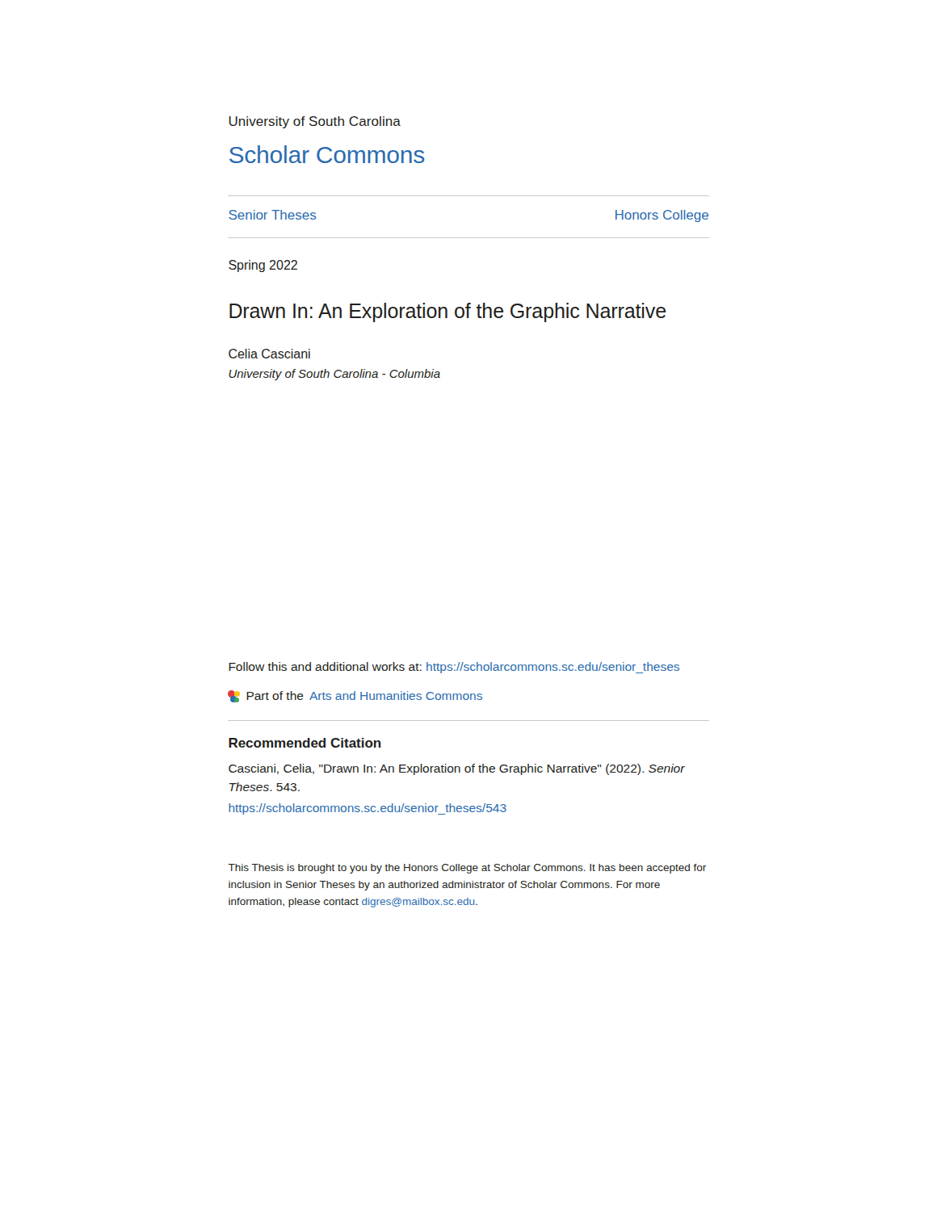University of South Carolina
Scholar Commons
Senior Theses
Honors College
Spring 2022
Drawn In: An Exploration of the Graphic Narrative
Celia Casciani
University of South Carolina - Columbia
Follow this and additional works at: https://scholarcommons.sc.edu/senior_theses
Part of the Arts and Humanities Commons
Recommended Citation
Casciani, Celia, "Drawn In: An Exploration of the Graphic Narrative" (2022). Senior Theses. 543.
https://scholarcommons.sc.edu/senior_theses/543
This Thesis is brought to you by the Honors College at Scholar Commons. It has been accepted for inclusion in Senior Theses by an authorized administrator of Scholar Commons. For more information, please contact digres@mailbox.sc.edu.